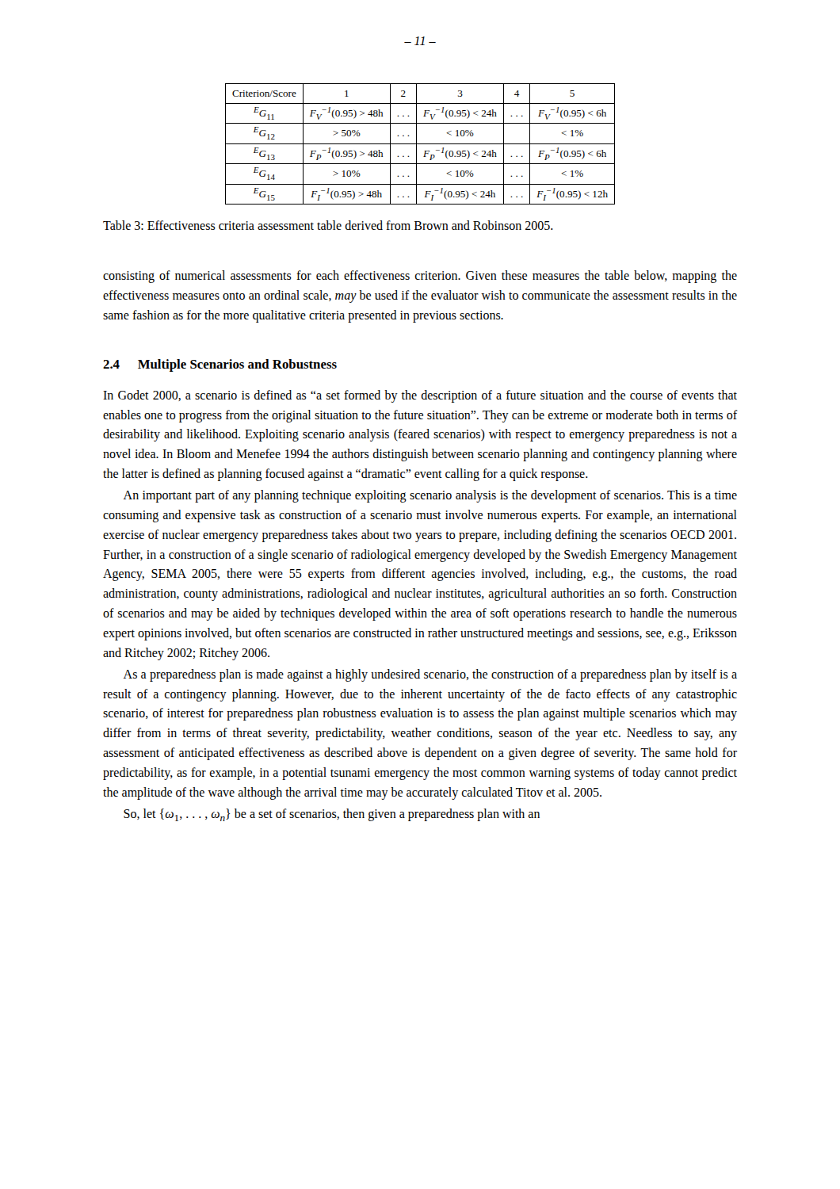– 11 –
| Criterion/Score | 1 | 2 | 3 | 4 | 5 |
| --- | --- | --- | --- | --- | --- |
| E G 11 | F V −1 (0.95) > 48h | . . . | F V −1 (0.95) < 24h | . . . | F V −1 (0.95) < 6h |
| E G 12 | > 50% | . . . | < 10% | | < 1% |
| E G 13 | F P −1 (0.95) > 48h | . . . | F P −1 (0.95) < 24h | . . . | F P −1 (0.95) < 6h |
| E G 14 | > 10% | . . . | < 10% | . . . | < 1% |
| E G 15 | F I −1 (0.95) > 48h | . . . | F I −1 (0.95) < 24h | . . . | F I −1 (0.95) < 12h |
Table 3: Effectiveness criteria assessment table derived from Brown and Robinson 2005.
consisting of numerical assessments for each effectiveness criterion. Given these measures the table below, mapping the effectiveness measures onto an ordinal scale, may be used if the evaluator wish to communicate the assessment results in the same fashion as for the more qualitative criteria presented in previous sections.
2.4 Multiple Scenarios and Robustness
In Godet 2000, a scenario is defined as “a set formed by the description of a future situation and the course of events that enables one to progress from the original situation to the future situation”. They can be extreme or moderate both in terms of desirability and likelihood. Exploiting scenario analysis (feared scenarios) with respect to emergency preparedness is not a novel idea. In Bloom and Menefee 1994 the authors distinguish between scenario planning and contingency planning where the latter is defined as planning focused against a “dramatic” event calling for a quick response.
An important part of any planning technique exploiting scenario analysis is the development of scenarios. This is a time consuming and expensive task as construction of a scenario must involve numerous experts. For example, an international exercise of nuclear emergency preparedness takes about two years to prepare, including defining the scenarios OECD 2001. Further, in a construction of a single scenario of radiological emergency developed by the Swedish Emergency Management Agency, SEMA 2005, there were 55 experts from different agencies involved, including, e.g., the customs, the road administration, county administrations, radiological and nuclear institutes, agricultural authorities an so forth. Construction of scenarios and may be aided by techniques developed within the area of soft operations research to handle the numerous expert opinions involved, but often scenarios are constructed in rather unstructured meetings and sessions, see, e.g., Eriksson and Ritchey 2002; Ritchey 2006.
As a preparedness plan is made against a highly undesired scenario, the construction of a preparedness plan by itself is a result of a contingency planning. However, due to the inherent uncertainty of the de facto effects of any catastrophic scenario, of interest for preparedness plan robustness evaluation is to assess the plan against multiple scenarios which may differ from in terms of threat severity, predictability, weather conditions, season of the year etc. Needless to say, any assessment of anticipated effectiveness as described above is dependent on a given degree of severity. The same hold for predictability, as for example, in a potential tsunami emergency the most common warning systems of today cannot predict the amplitude of the wave although the arrival time may be accurately calculated Titov et al. 2005.
So, let {ω1, . . . , ωn} be a set of scenarios, then given a preparedness plan with an